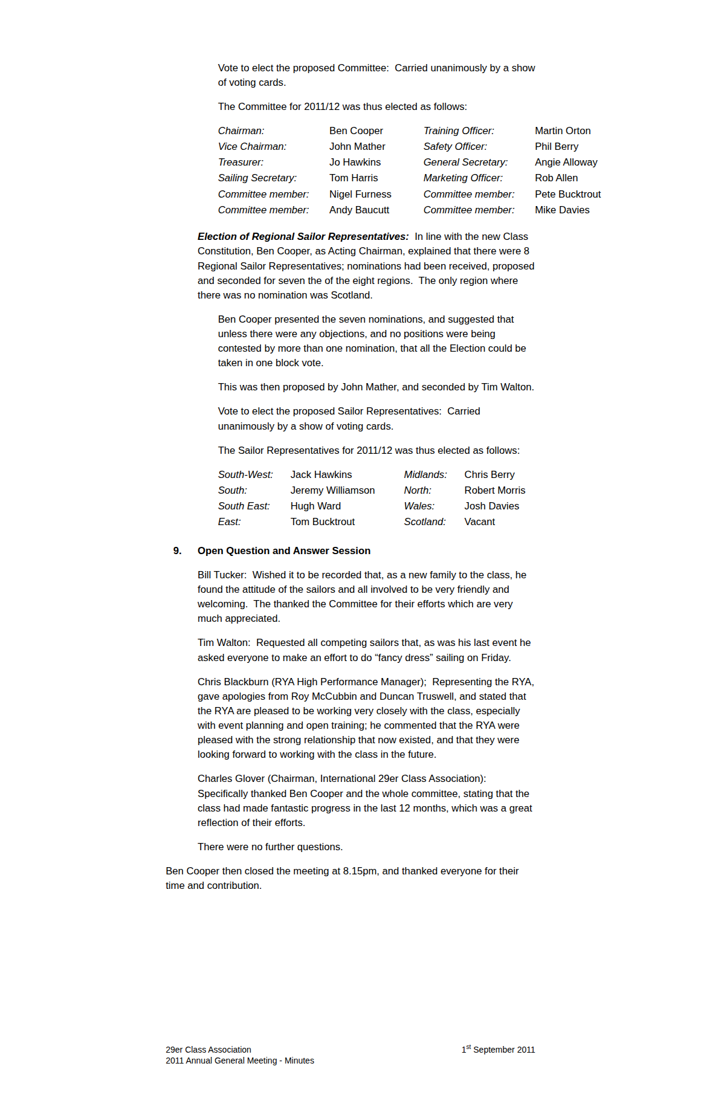Vote to elect the proposed Committee: Carried unanimously by a show of voting cards.
The Committee for 2011/12 was thus elected as follows:
| Chairman: | Ben Cooper | Training Officer: | Martin Orton |
| Vice Chairman: | John Mather | Safety Officer: | Phil Berry |
| Treasurer: | Jo Hawkins | General Secretary: | Angie Alloway |
| Sailing Secretary: | Tom Harris | Marketing Officer: | Rob Allen |
| Committee member: | Nigel Furness | Committee member: | Pete Bucktrout |
| Committee member: | Andy Baucutt | Committee member: | Mike Davies |
Election of Regional Sailor Representatives: In line with the new Class Constitution, Ben Cooper, as Acting Chairman, explained that there were 8 Regional Sailor Representatives; nominations had been received, proposed and seconded for seven the of the eight regions. The only region where there was no nomination was Scotland.
Ben Cooper presented the seven nominations, and suggested that unless there were any objections, and no positions were being contested by more than one nomination, that all the Election could be taken in one block vote.
This was then proposed by John Mather, and seconded by Tim Walton.
Vote to elect the proposed Sailor Representatives: Carried unanimously by a show of voting cards.
The Sailor Representatives for 2011/12 was thus elected as follows:
| South-West: | Jack Hawkins | Midlands: | Chris Berry |
| South: | Jeremy Williamson | North: | Robert Morris |
| South East: | Hugh Ward | Wales: | Josh Davies |
| East: | Tom Bucktrout | Scotland: | Vacant |
9.
Open Question and Answer Session
Bill Tucker: Wished it to be recorded that, as a new family to the class, he found the attitude of the sailors and all involved to be very friendly and welcoming. The thanked the Committee for their efforts which are very much appreciated.
Tim Walton: Requested all competing sailors that, as was his last event he asked everyone to make an effort to do “fancy dress” sailing on Friday.
Chris Blackburn (RYA High Performance Manager); Representing the RYA, gave apologies from Roy McCubbin and Duncan Truswell, and stated that the RYA are pleased to be working very closely with the class, especially with event planning and open training; he commented that the RYA were pleased with the strong relationship that now existed, and that they were looking forward to working with the class in the future.
Charles Glover (Chairman, International 29er Class Association): Specifically thanked Ben Cooper and the whole committee, stating that the class had made fantastic progress in the last 12 months, which was a great reflection of their efforts.
There were no further questions.
Ben Cooper then closed the meeting at 8.15pm, and thanked everyone for their time and contribution.
29er Class Association
2011 Annual General Meeting - Minutes
1st September 2011